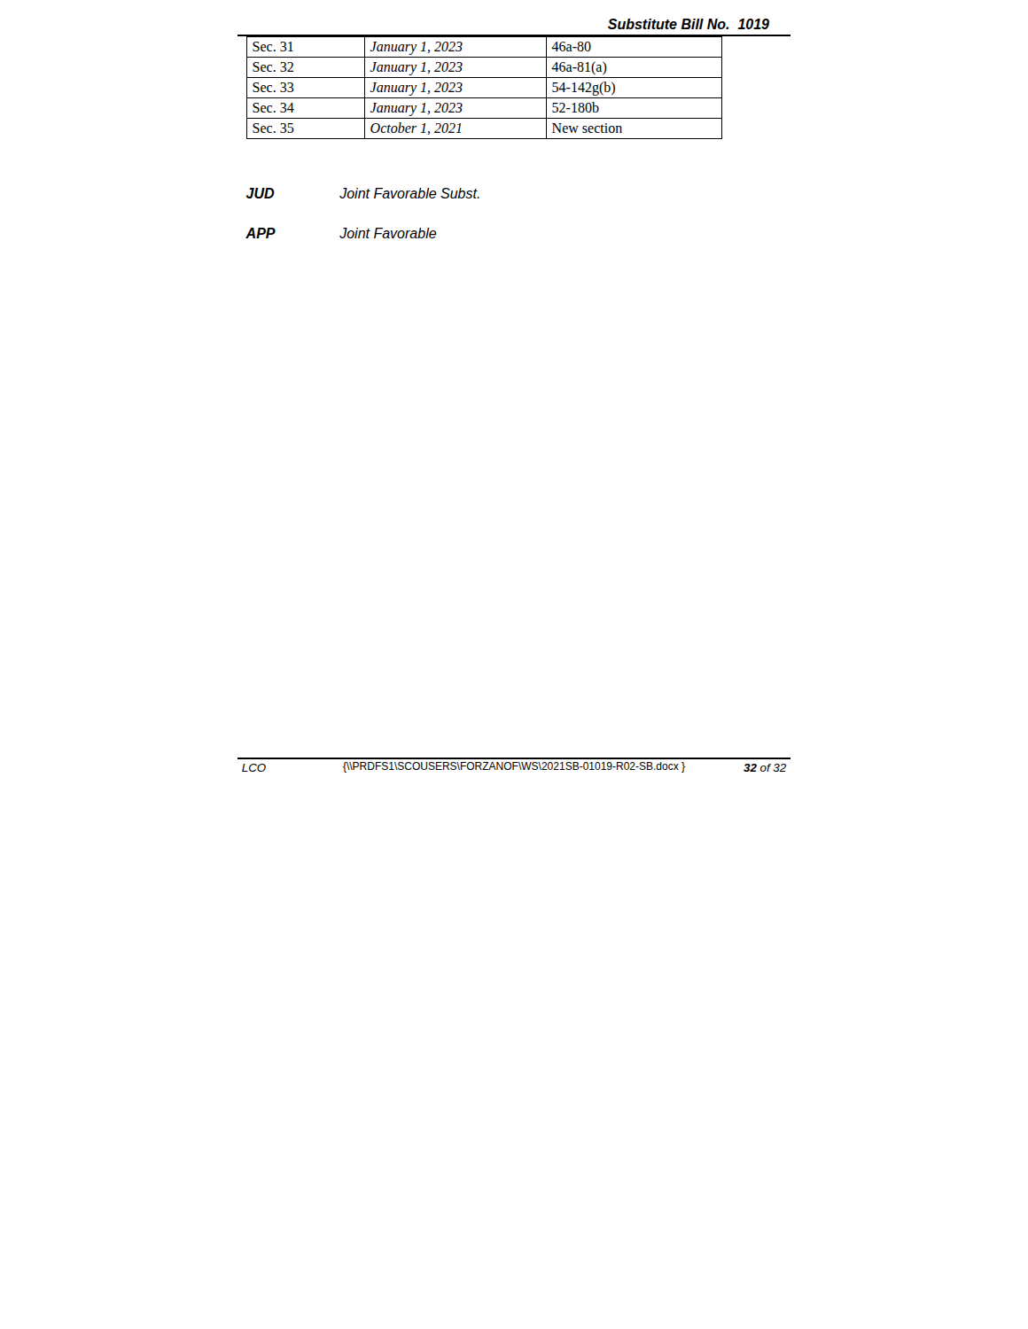Substitute Bill No. 1019
| Sec. 31 | January 1, 2023 | 46a-80 |
| Sec. 32 | January 1, 2023 | 46a-81(a) |
| Sec. 33 | January 1, 2023 | 54-142g(b) |
| Sec. 34 | January 1, 2023 | 52-180b |
| Sec. 35 | October 1, 2021 | New section |
JUD
Joint Favorable Subst.
APP
Joint Favorable
LCO
{\\PRDFS1\SCOUSERS\FORZANOF\WS\2021SB-01019-R02-SB.docx }
32 of 32